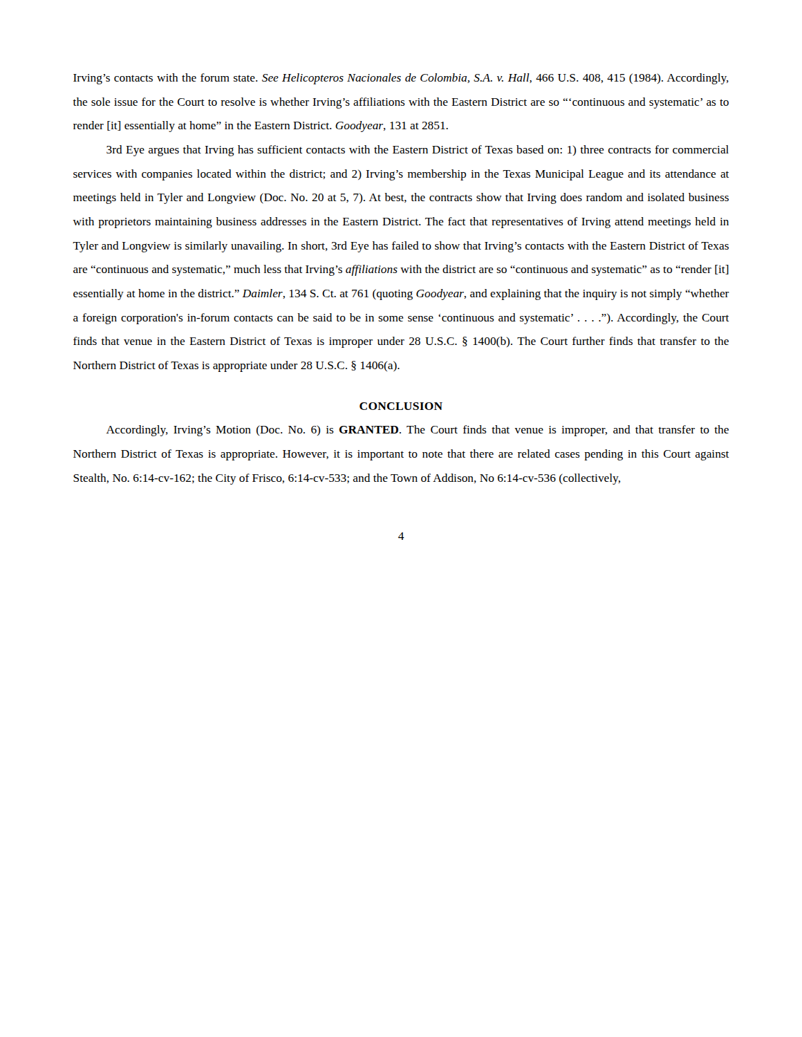Irving’s contacts with the forum state. See Helicopteros Nacionales de Colombia, S.A. v. Hall, 466 U.S. 408, 415 (1984). Accordingly, the sole issue for the Court to resolve is whether Irving’s affiliations with the Eastern District are so “‘continuous and systematic’ as to render [it] essentially at home” in the Eastern District. Goodyear, 131 at 2851.
3rd Eye argues that Irving has sufficient contacts with the Eastern District of Texas based on: 1) three contracts for commercial services with companies located within the district; and 2) Irving’s membership in the Texas Municipal League and its attendance at meetings held in Tyler and Longview (Doc. No. 20 at 5, 7). At best, the contracts show that Irving does random and isolated business with proprietors maintaining business addresses in the Eastern District. The fact that representatives of Irving attend meetings held in Tyler and Longview is similarly unavailing. In short, 3rd Eye has failed to show that Irving’s contacts with the Eastern District of Texas are “continuous and systematic,” much less that Irving’s affiliations with the district are so “continuous and systematic” as to “render [it] essentially at home in the district.” Daimler, 134 S. Ct. at 761 (quoting Goodyear, and explaining that the inquiry is not simply “whether a foreign corporation's in-forum contacts can be said to be in some sense ‘continuous and systematic’ . . . .”). Accordingly, the Court finds that venue in the Eastern District of Texas is improper under 28 U.S.C. § 1400(b). The Court further finds that transfer to the Northern District of Texas is appropriate under 28 U.S.C. § 1406(a).
CONCLUSION
Accordingly, Irving’s Motion (Doc. No. 6) is GRANTED. The Court finds that venue is improper, and that transfer to the Northern District of Texas is appropriate. However, it is important to note that there are related cases pending in this Court against Stealth, No. 6:14-cv-162; the City of Frisco, 6:14-cv-533; and the Town of Addison, No 6:14-cv-536 (collectively,
4